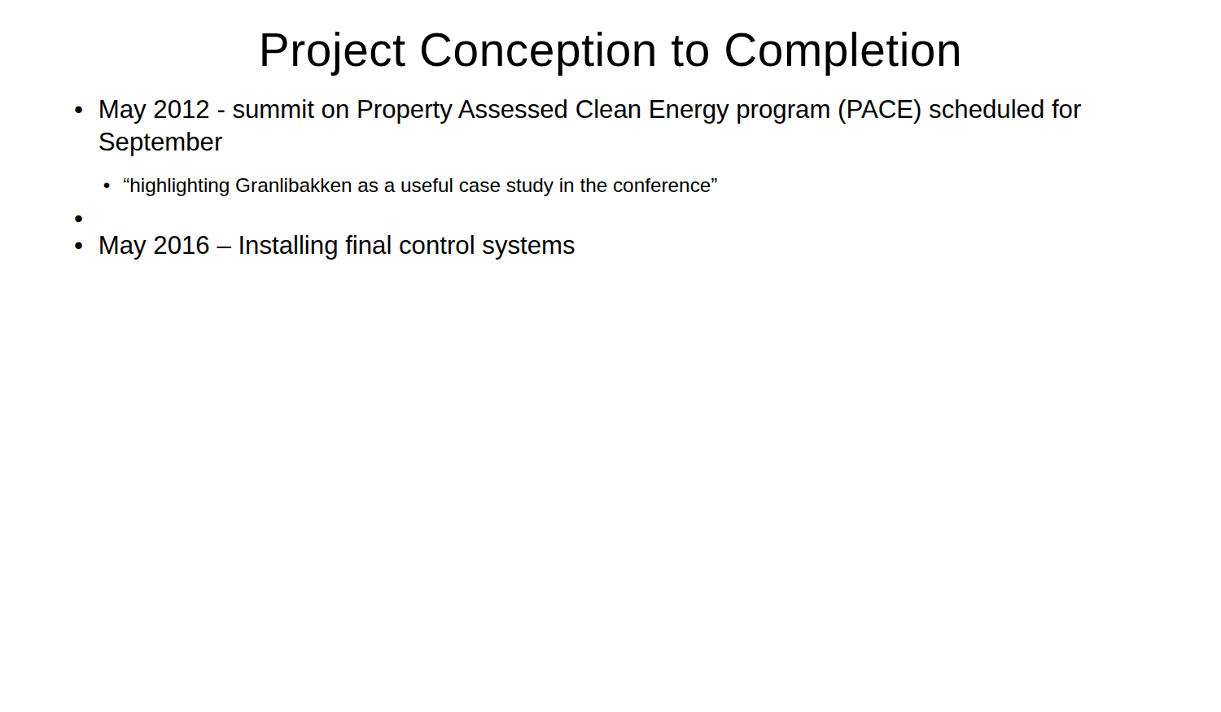Project Conception to Completion
May 2012 - summit on Property Assessed Clean Energy program (PACE) scheduled for September
“highlighting Granlibakken as a useful case study in the conference”
May 2016 – Installing final control systems